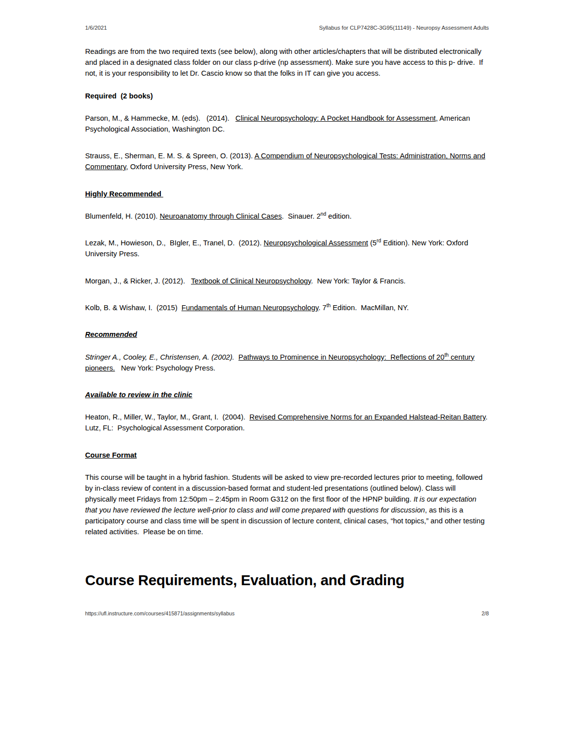1/6/2021 Syllabus for CLP7428C-3G95(11149) - Neuropsy Assessment Adults
Readings are from the two required texts (see below), along with other articles/chapters that will be distributed electronically and placed in a designated class folder on our class p-drive (np assessment). Make sure you have access to this p- drive. If not, it is your responsibility to let Dr. Cascio know so that the folks in IT can give you access.
Required (2 books)
Parson, M., & Hammecke, M. (eds). (2014). Clinical Neuropsychology: A Pocket Handbook for Assessment, American Psychological Association, Washington DC.
Strauss, E., Sherman, E. M. S. & Spreen, O. (2013). A Compendium of Neuropsychological Tests: Administration, Norms and Commentary, Oxford University Press, New York.
Highly Recommended
Blumenfeld, H. (2010). Neuroanatomy through Clinical Cases. Sinauer. 2nd edition.
Lezak, M., Howieson, D., BIgler, E., Tranel, D. (2012). Neuropsychological Assessment (5rd Edition). New York: Oxford University Press.
Morgan, J., & Ricker, J. (2012). Textbook of Clinical Neuropsychology. New York: Taylor & Francis.
Kolb, B. & Wishaw, I. (2015) Fundamentals of Human Neuropsychology. 7th Edition. MacMillan, NY.
Recommended
Stringer A., Cooley, E., Christensen, A. (2002). Pathways to Prominence in Neuropsychology: Reflections of 20th century pioneers. New York: Psychology Press.
Available to review in the clinic
Heaton, R., Miller, W., Taylor, M., Grant, I. (2004). Revised Comprehensive Norms for an Expanded Halstead-Reitan Battery. Lutz, FL: Psychological Assessment Corporation.
Course Format
This course will be taught in a hybrid fashion. Students will be asked to view pre-recorded lectures prior to meeting, followed by in-class review of content in a discussion-based format and student-led presentations (outlined below). Class will physically meet Fridays from 12:50pm – 2:45pm in Room G312 on the first floor of the HPNP building. It is our expectation that you have reviewed the lecture well-prior to class and will come prepared with questions for discussion, as this is a participatory course and class time will be spent in discussion of lecture content, clinical cases, “hot topics,” and other testing related activities. Please be on time.
Course Requirements, Evaluation, and Grading
https://ufl.instructure.com/courses/415871/assignments/syllabus 2/8